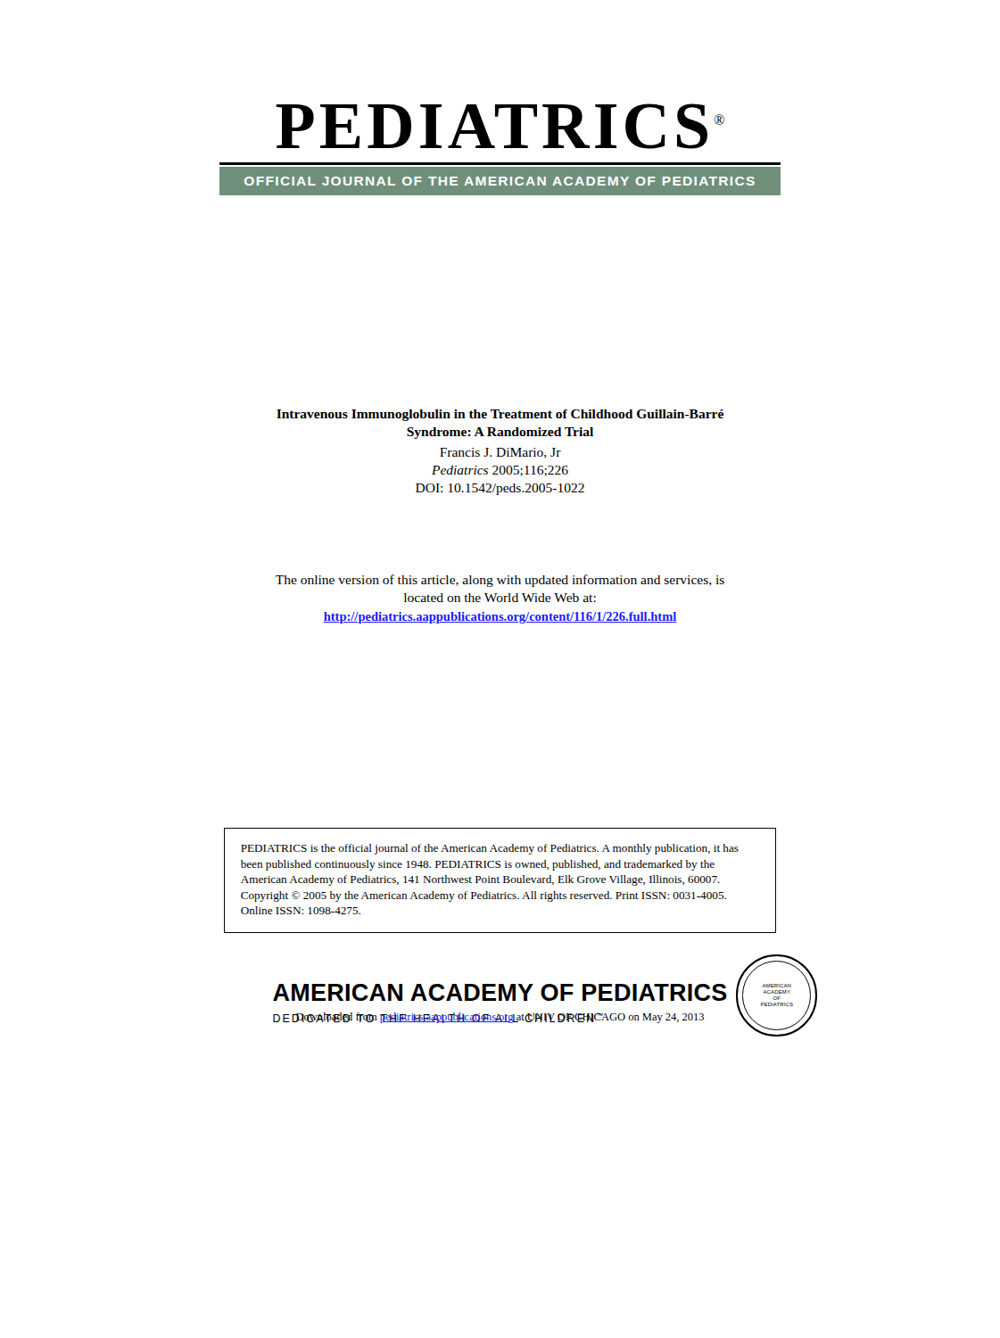PEDIATRICS®
OFFICIAL JOURNAL OF THE AMERICAN ACADEMY OF PEDIATRICS
Intravenous Immunoglobulin in the Treatment of Childhood Guillain-Barré
Syndrome: A Randomized Trial
Francis J. DiMario, Jr
Pediatrics 2005;116;226
DOI: 10.1542/peds.2005-1022
The online version of this article, along with updated information and services, is located on the World Wide Web at: http://pediatrics.aappublications.org/content/116/1/226.full.html
PEDIATRICS is the official journal of the American Academy of Pediatrics. A monthly publication, it has been published continuously since 1948. PEDIATRICS is owned, published, and trademarked by the American Academy of Pediatrics, 141 Northwest Point Boulevard, Elk Grove Village, Illinois, 60007. Copyright © 2005 by the American Academy of Pediatrics. All rights reserved. Print ISSN: 0031-4005. Online ISSN: 1098-4275.
AMERICAN ACADEMY OF PEDIATRICS
DEDICATED TO THE HEALTH OF ALL CHILDREN™
AMERICAN
ACADEMY
OF
PEDIATRICS
Downloaded from pediatrics.aappublications.org at UNIV OF CHICAGO on May 24, 2013